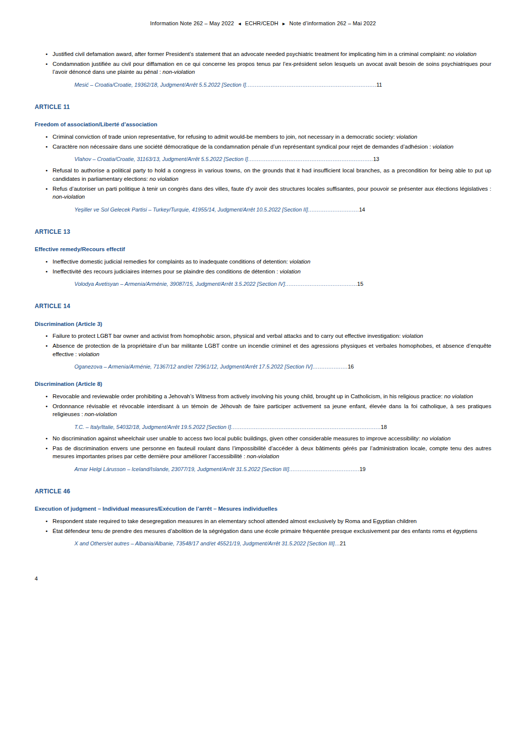Information Note 262 – May 2022 ◄ ECHR/CEDH ► Note d’information 262 – Mai 2022
Justified civil defamation award, after former President’s statement that an advocate needed psychiatric treatment for implicating him in a criminal complaint: no violation
Condamnation justifiée au civil pour diffamation en ce qui concerne les propos tenus par l’ex-président selon lesquels un avocat avait besoin de soins psychiatriques pour l’avoir dénoncé dans une plainte au pénal : non-violation
Mesić – Croatia/Croatie, 19362/18, Judgment/Arrêt 5.5.2022 [Section I].......................................................................... 11
ARTICLE 11
Freedom of association/Liberté d’association
Criminal conviction of trade union representative, for refusing to admit would-be members to join, not necessary in a democratic society: violation
Caractère non nécessaire dans une société démocratique de la condamnation pénale d’un représentant syndical pour rejet de demandes d’adhésion : violation
Vlahov – Croatia/Croatie, 31163/13, Judgment/Arrêt 5.5.2022 [Section I]....................................................................... 13
Refusal to authorise a political party to hold a congress in various towns, on the grounds that it had insufficient local branches, as a precondition for being able to put up candidates in parliamentary elections: no violation
Refus d’autoriser un parti politique à tenir un congrès dans des villes, faute d’y avoir des structures locales suffisantes, pour pouvoir se présenter aux élections législatives : non-violation
Yeşiller ve Sol Gelecek Partisi – Turkey/Turquie, 41955/14, Judgment/Arrêt 10.5.2022 [Section II]............................. 14
ARTICLE 13
Effective remedy/Recours effectif
Ineffective domestic judicial remedies for complaints as to inadequate conditions of detention: violation
Ineffectivité des recours judiciaires internes pour se plaindre des conditions de détention : violation
Volodya Avetisyan – Armenia/Arménie, 39087/15, Judgment/Arrêt 3.5.2022 [Section IV]......................................... 15
ARTICLE 14
Discrimination (Article 3)
Failure to protect LGBT bar owner and activist from homophobic arson, physical and verbal attacks and to carry out effective investigation: violation
Absence de protection de la propriétaire d’un bar militante LGBT contre un incendie criminel et des agressions physiques et verbales homophobes, et absence d’enquête effective : violation
Oganezova – Armenia/Arménie, 71367/12 and/et 72961/12, Judgment/Arrêt 17.5.2022 [Section IV].................... 16
Discrimination (Article 8)
Revocable and reviewable order prohibiting a Jehovah’s Witness from actively involving his young child, brought up in Catholicism, in his religious practice: no violation
Ordonnance révisable et révocable interdisant à un témoin de Jéhovah de faire participer activement sa jeune enfant, élevée dans la foi catholique, à ses pratiques religieuses : non-violation
T.C. – Italy/Italie, 54032/18, Judgment/Arrêt 19.5.2022 [Section I]..................................................................................... 18
No discrimination against wheelchair user unable to access two local public buildings, given other considerable measures to improve accessibility: no violation
Pas de discrimination envers une personne en fauteuil roulant dans l’impossibilité d’accéder à deux bâtiments gérés par l’administration locale, compte tenu des autres mesures importantes prises par cette dernière pour améliorer l’accessibilité : non-violation
Arnar Helgi Lárusson – Iceland/Islande, 23077/19, Judgment/Arrêt 31.5.2022 [Section III]........................................ 19
ARTICLE 46
Execution of judgment – Individual measures/Exécution de l’arrêt – Mesures individuelles
Respondent state required to take desegregation measures in an elementary school attended almost exclusively by Roma and Egyptian children
État défendeur tenu de prendre des mesures d’abolition de la ségrégation dans une école primaire fréquentée presque exclusivement par des enfants roms et égyptiens
X and Others/et autres – Albania/Albanie, 73548/17 and/et 45521/19, Judgment/Arrêt 31.5.2022 [Section III]... 21
4